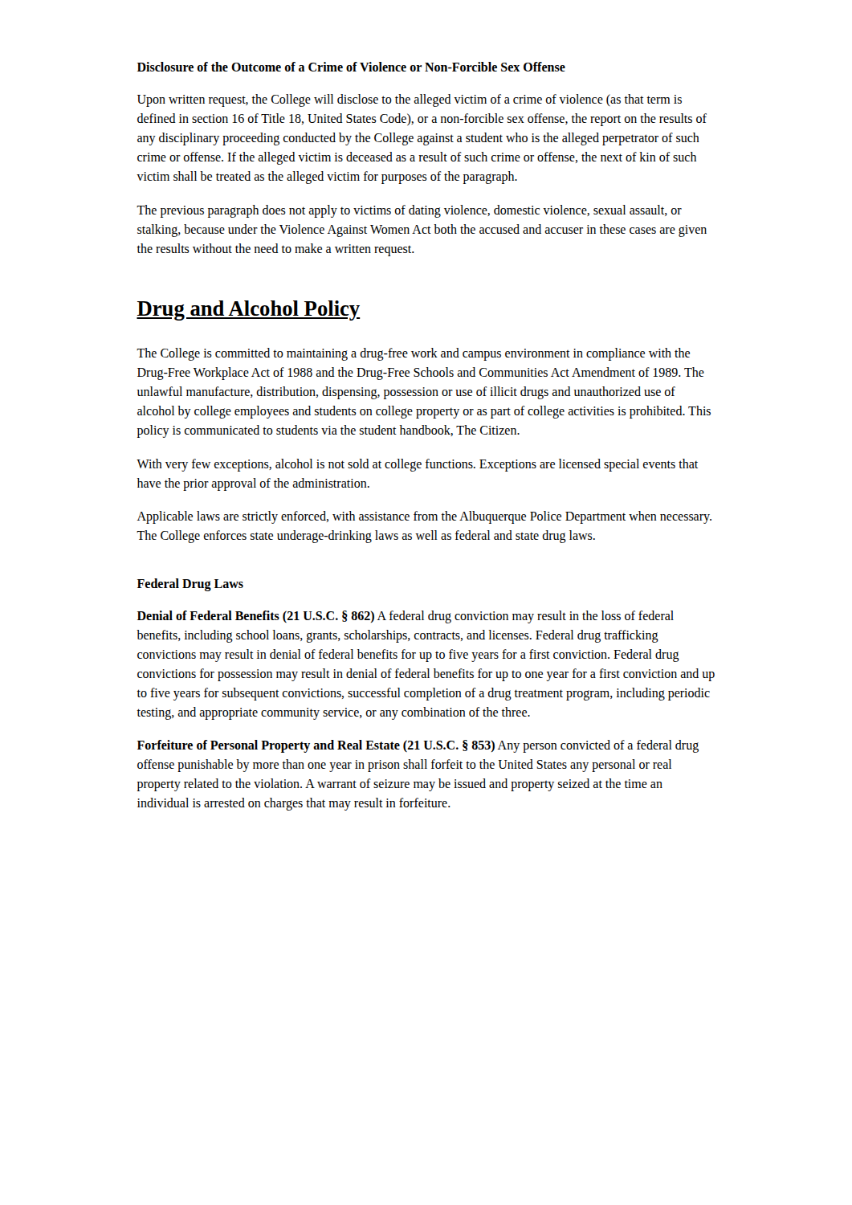Disclosure of the Outcome of a Crime of Violence or Non-Forcible Sex Offense
Upon written request, the College will disclose to the alleged victim of a crime of violence (as that term is defined in section 16 of Title 18, United States Code), or a non-forcible sex offense, the report on the results of any disciplinary proceeding conducted by the College against a student who is the alleged perpetrator of such crime or offense. If the alleged victim is deceased as a result of such crime or offense, the next of kin of such victim shall be treated as the alleged victim for purposes of the paragraph.
The previous paragraph does not apply to victims of dating violence, domestic violence, sexual assault, or stalking, because under the Violence Against Women Act both the accused and accuser in these cases are given the results without the need to make a written request.
Drug and Alcohol Policy
The College is committed to maintaining a drug-free work and campus environment in compliance with the Drug-Free Workplace Act of 1988 and the Drug-Free Schools and Communities Act Amendment of 1989. The unlawful manufacture, distribution, dispensing, possession or use of illicit drugs and unauthorized use of alcohol by college employees and students on college property or as part of college activities is prohibited. This policy is communicated to students via the student handbook, The Citizen.
With very few exceptions, alcohol is not sold at college functions. Exceptions are licensed special events that have the prior approval of the administration.
Applicable laws are strictly enforced, with assistance from the Albuquerque Police Department when necessary. The College enforces state underage-drinking laws as well as federal and state drug laws.
Federal Drug Laws
Denial of Federal Benefits (21 U.S.C. § 862) A federal drug conviction may result in the loss of federal benefits, including school loans, grants, scholarships, contracts, and licenses. Federal drug trafficking convictions may result in denial of federal benefits for up to five years for a first conviction. Federal drug convictions for possession may result in denial of federal benefits for up to one year for a first conviction and up to five years for subsequent convictions, successful completion of a drug treatment program, including periodic testing, and appropriate community service, or any combination of the three.
Forfeiture of Personal Property and Real Estate (21 U.S.C. § 853) Any person convicted of a federal drug offense punishable by more than one year in prison shall forfeit to the United States any personal or real property related to the violation. A warrant of seizure may be issued and property seized at the time an individual is arrested on charges that may result in forfeiture.